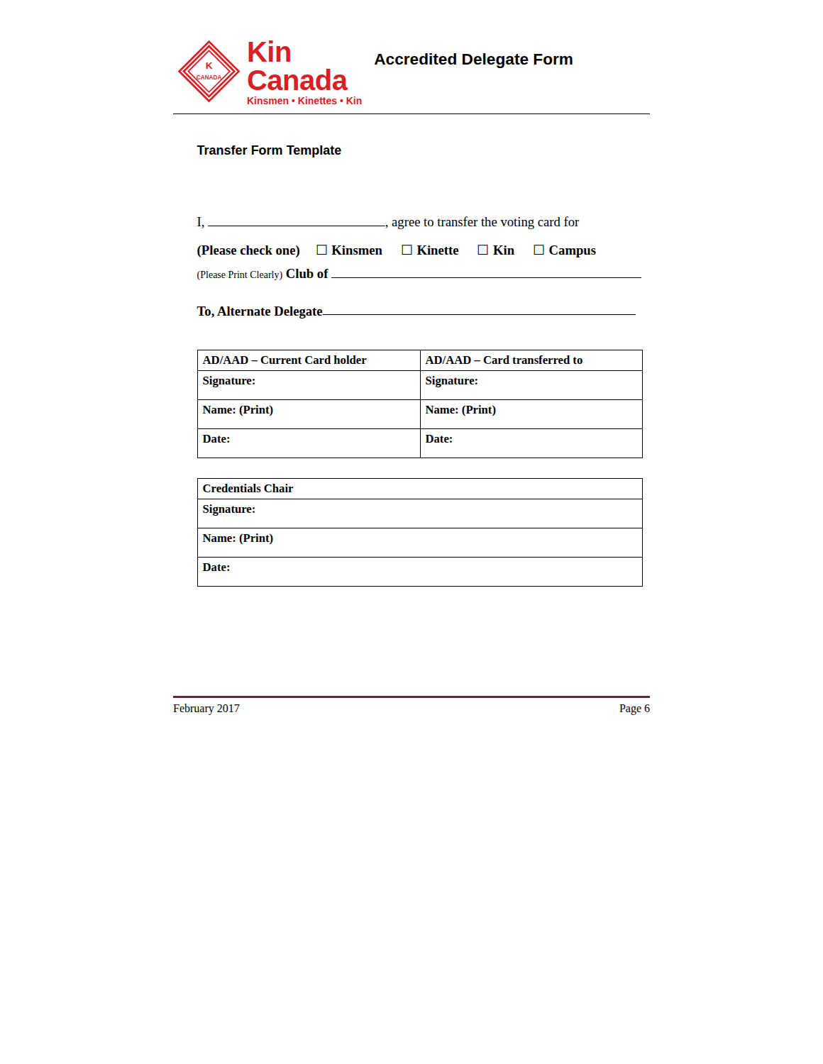K CANADA
Kin Canada Kinsmen • Kinettes • Kin
Accredited Delegate Form
Transfer Form Template
I, , agree to transfer the voting card for
(Please check one) ☐Kinsmen ☐Kinette ☐Kin ☐Campus
(Please Print Clearly) Club of
To, Alternate Delegate
| AD/AAD – Current Card holder | AD/AAD – Card transferred to |
| --- | --- |
| Signature: | Signature: |
| Name: (Print) | Name: (Print) |
| Date: | Date: |
| Credentials Chair |
| --- |
| Signature: |
| Name: (Print) |
| Date: |
February 2017 Page 6